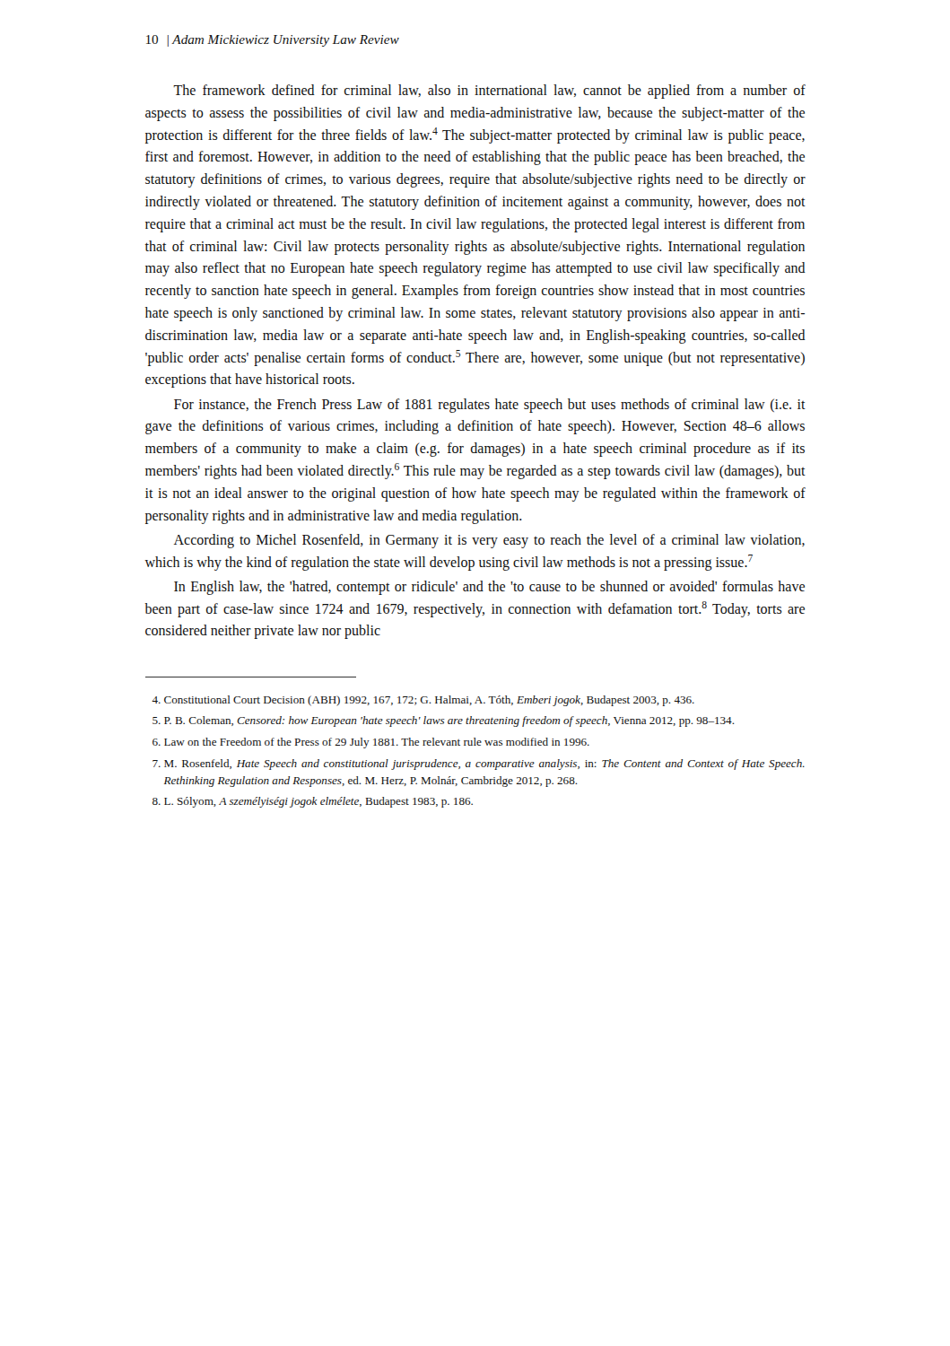10| Adam Mickiewicz University Law Review
The framework defined for criminal law, also in international law, cannot be applied from a number of aspects to assess the possibilities of civil law and media-administrative law, because the subject-matter of the protection is different for the three fields of law.4 The subject-matter protected by criminal law is public peace, first and foremost. However, in addition to the need of establishing that the public peace has been breached, the statutory definitions of crimes, to various degrees, require that absolute/subjective rights need to be directly or indirectly violated or threatened. The statutory definition of incitement against a community, however, does not require that a criminal act must be the result. In civil law regulations, the protected legal interest is different from that of criminal law: Civil law protects personality rights as absolute/subjective rights. International regulation may also reflect that no European hate speech regulatory regime has attempted to use civil law specifically and recently to sanction hate speech in general. Examples from foreign countries show instead that in most countries hate speech is only sanctioned by criminal law. In some states, relevant statutory provisions also appear in anti-discrimination law, media law or a separate anti-hate speech law and, in English-speaking countries, so-called 'public order acts' penalise certain forms of conduct.5 There are, however, some unique (but not representative) exceptions that have historical roots.
For instance, the French Press Law of 1881 regulates hate speech but uses methods of criminal law (i.e. it gave the definitions of various crimes, including a definition of hate speech). However, Section 48–6 allows members of a community to make a claim (e.g. for damages) in a hate speech criminal procedure as if its members' rights had been violated directly.6 This rule may be regarded as a step towards civil law (damages), but it is not an ideal answer to the original question of how hate speech may be regulated within the framework of personality rights and in administrative law and media regulation.
According to Michel Rosenfeld, in Germany it is very easy to reach the level of a criminal law violation, which is why the kind of regulation the state will develop using civil law methods is not a pressing issue.7
In English law, the 'hatred, contempt or ridicule' and the 'to cause to be shunned or avoided' formulas have been part of case-law since 1724 and 1679, respectively, in connection with defamation tort.8 Today, torts are considered neither private law nor public
Constitutional Court Decision (ABH) 1992, 167, 172; G. Halmai, A. Tóth, Emberi jogok, Budapest 2003, p. 436.
P. B. Coleman, Censored: how European 'hate speech' laws are threatening freedom of speech, Vienna 2012, pp. 98–134.
Law on the Freedom of the Press of 29 July 1881. The relevant rule was modified in 1996.
M. Rosenfeld, Hate Speech and constitutional jurisprudence, a comparative analysis, in: The Content and Context of Hate Speech. Rethinking Regulation and Responses, ed. M. Herz, P. Molnár, Cambridge 2012, p. 268.
L. Sólyom, A személyiségi jogok elmélete, Budapest 1983, p. 186.